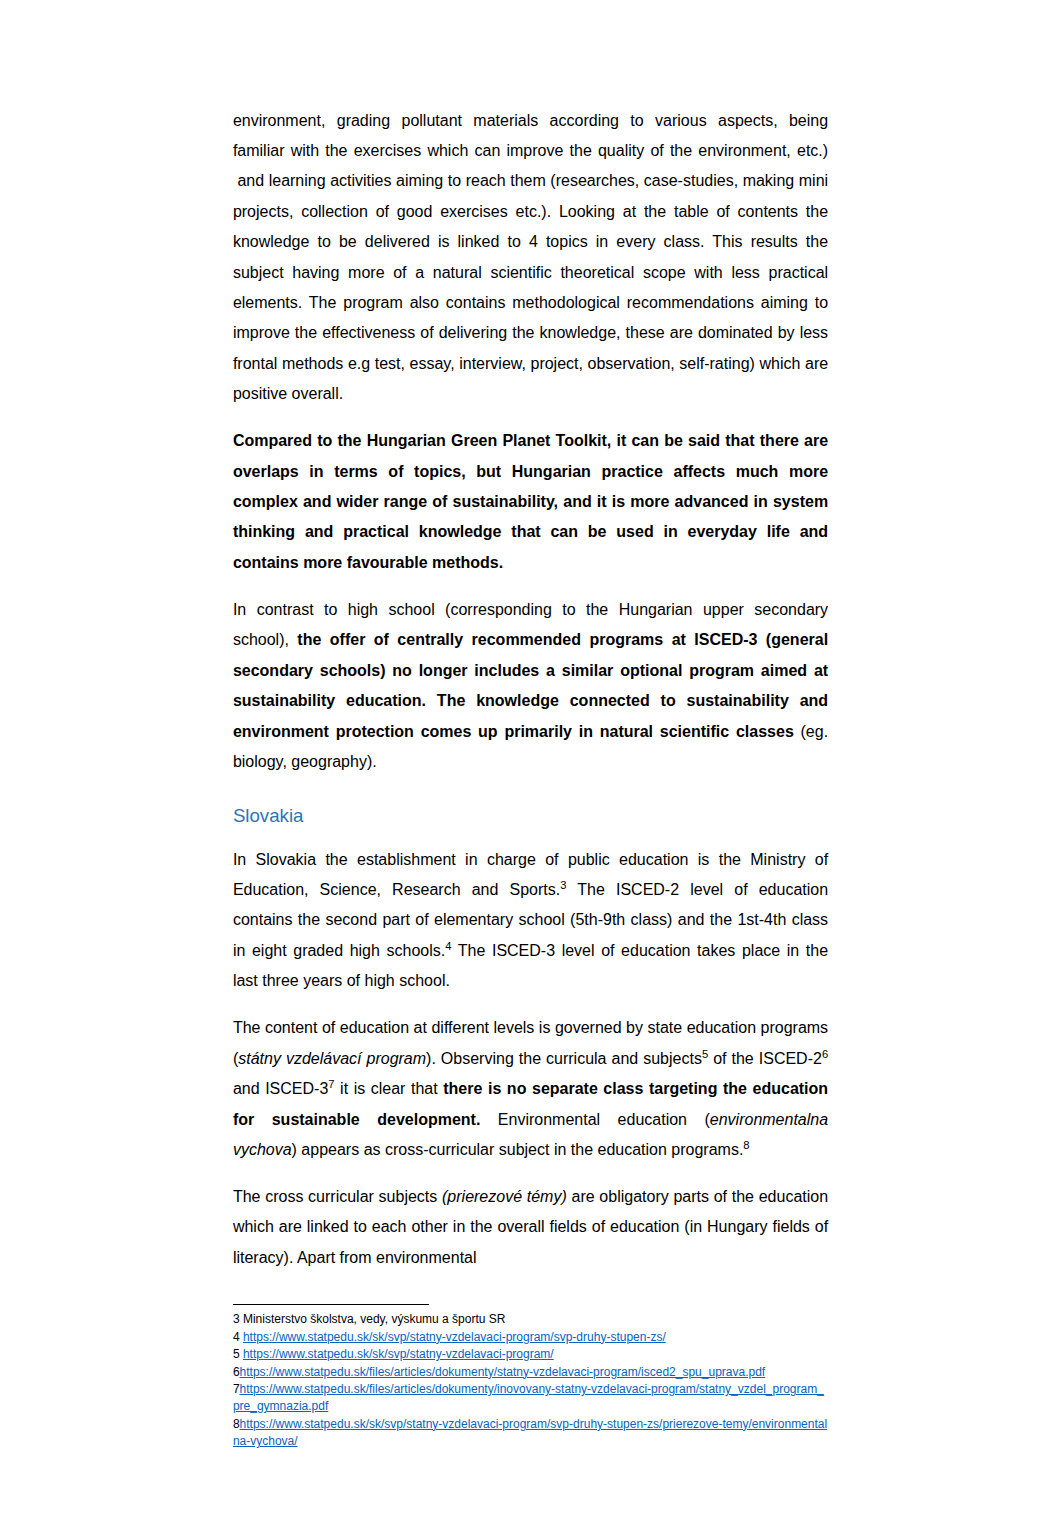environment, grading pollutant materials according to various aspects, being familiar with the exercises which can improve the quality of the environment, etc.) and learning activities aiming to reach them (researches, case-studies, making mini projects, collection of good exercises etc.). Looking at the table of contents the knowledge to be delivered is linked to 4 topics in every class. This results the subject having more of a natural scientific theoretical scope with less practical elements. The program also contains methodological recommendations aiming to improve the effectiveness of delivering the knowledge, these are dominated by less frontal methods e.g test, essay, interview, project, observation, self-rating) which are positive overall.
Compared to the Hungarian Green Planet Toolkit, it can be said that there are overlaps in terms of topics, but Hungarian practice affects much more complex and wider range of sustainability, and it is more advanced in system thinking and practical knowledge that can be used in everyday life and contains more favourable methods.
In contrast to high school (corresponding to the Hungarian upper secondary school), the offer of centrally recommended programs at ISCED-3 (general secondary schools) no longer includes a similar optional program aimed at sustainability education. The knowledge connected to sustainability and environment protection comes up primarily in natural scientific classes (eg. biology, geography).
Slovakia
In Slovakia the establishment in charge of public education is the Ministry of Education, Science, Research and Sports.3 The ISCED-2 level of education contains the second part of elementary school (5th-9th class) and the 1st-4th class in eight graded high schools.4 The ISCED-3 level of education takes place in the last three years of high school.
The content of education at different levels is governed by state education programs (státny vzdelávací program). Observing the curricula and subjects5 of the ISCED-26 and ISCED-37 it is clear that there is no separate class targeting the education for sustainable development. Environmental education (environmentalna vychova) appears as cross-curricular subject in the education programs.8
The cross curricular subjects (prierezové témy) are obligatory parts of the education which are linked to each other in the overall fields of education (in Hungary fields of literacy). Apart from environmental
3 Ministerstvo školstva, vedy, výskumu a športu SR
4 https://www.statpedu.sk/sk/svp/statny-vzdelavaci-program/svp-druhy-stupen-zs/
5 https://www.statpedu.sk/sk/svp/statny-vzdelavaci-program/
6https://www.statpedu.sk/files/articles/dokumenty/statny-vzdelavaci-program/isced2_spu_uprava.pdf
7https://www.statpedu.sk/files/articles/dokumenty/inovovany-statny-vzdelavaci-program/statny_vzdel_program_pre_gymnazia.pdf
8https://www.statpedu.sk/sk/svp/statny-vzdelavaci-program/svp-druhy-stupen-zs/prierezove-temy/environmentalna-vychova/